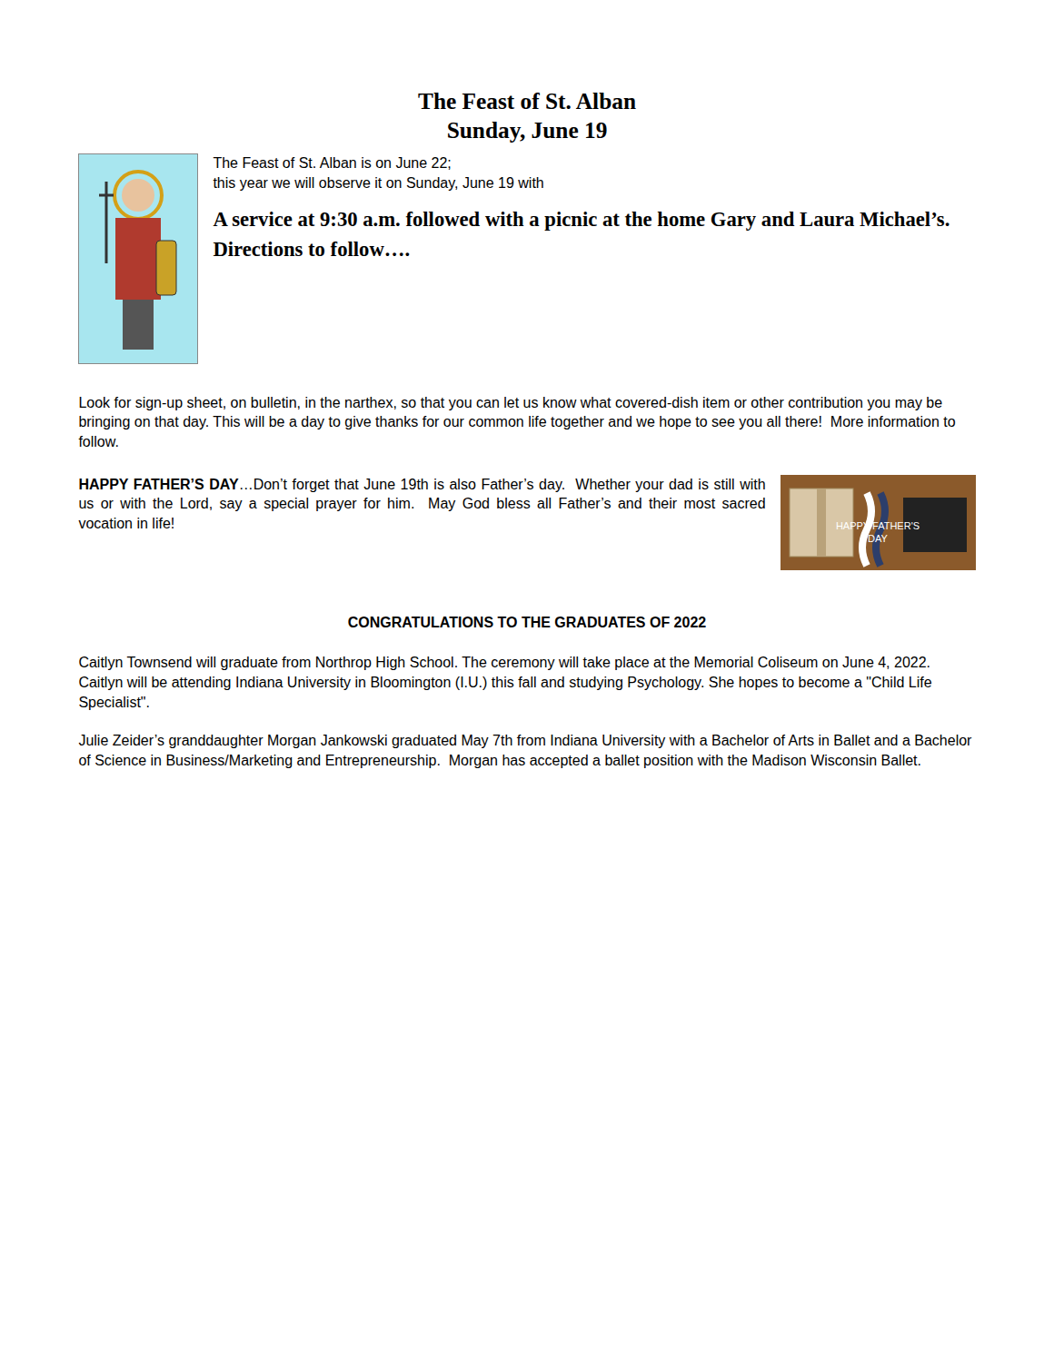The Feast of St. Alban
Sunday, June 19
The Feast of St. Alban is on June 22;
this year we will observe it on Sunday, June 19 with
A service at 9:30 a.m. followed with a picnic at the home Gary and Laura Michael’s. Directions to follow….
Look for sign-up sheet, on bulletin, in the narthex, so that you can let us know what covered-dish item or other contribution you may be bringing on that day. This will be a day to give thanks for our common life together and we hope to see you all there! More information to follow.
HAPPY FATHER’S DAY…Don’t forget that June 19th is also Father’s day. Whether your dad is still with us or with the Lord, say a special prayer for him. May God bless all Father’s and their most sacred vocation in life!
CONGRATULATIONS TO THE GRADUATES OF 2022
Caitlyn Townsend will graduate from Northrop High School. The ceremony will take place at the Memorial Coliseum on June 4, 2022. Caitlyn will be attending Indiana University in Bloomington (I.U.) this fall and studying Psychology. She hopes to become a "Child Life Specialist".
Julie Zeider’s granddaughter Morgan Jankowski graduated May 7th from Indiana University with a Bachelor of Arts in Ballet and a Bachelor of Science in Business/Marketing and Entrepreneurship. Morgan has accepted a ballet position with the Madison Wisconsin Ballet.